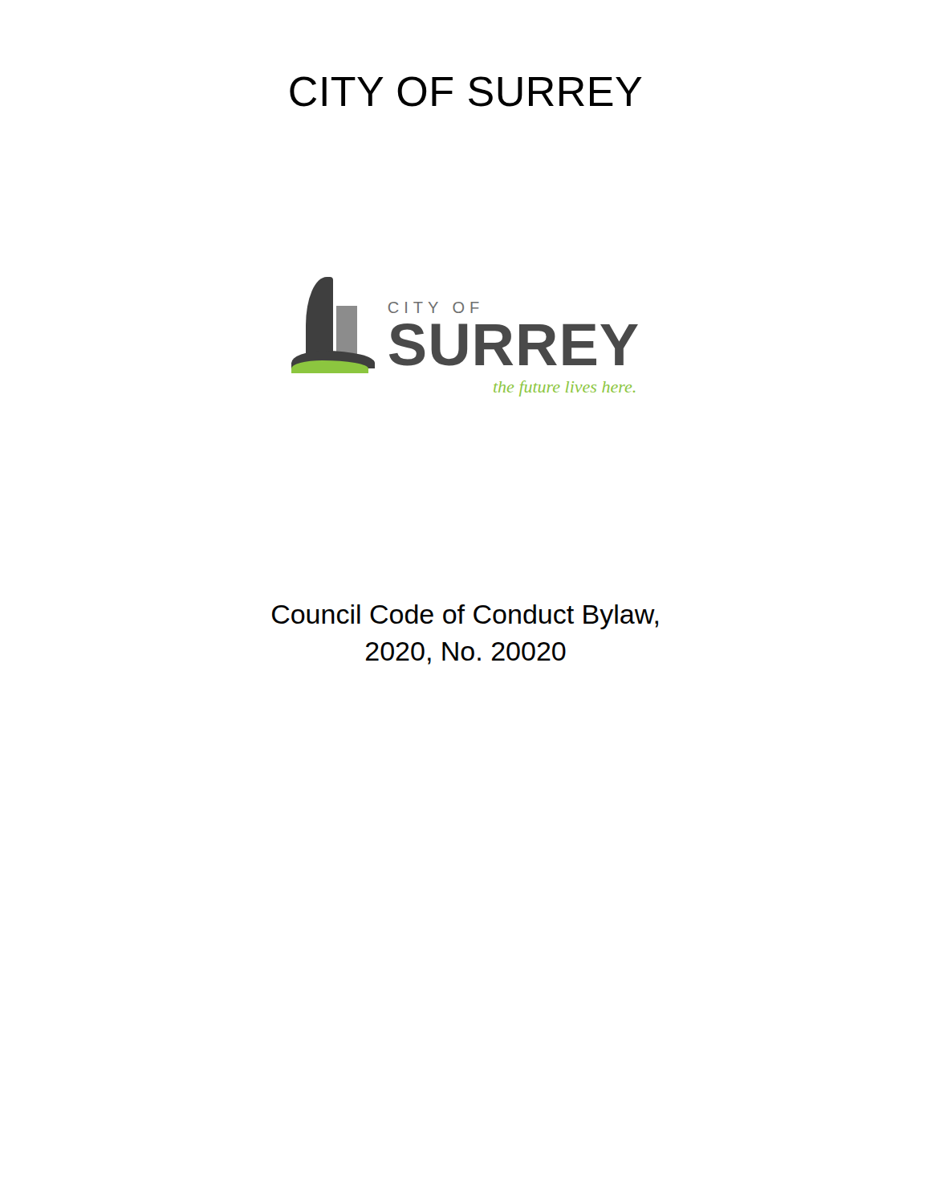CITY OF SURREY
CITY OF
SURREY
the future lives here.
Council Code of Conduct Bylaw,
2020, No. 20020